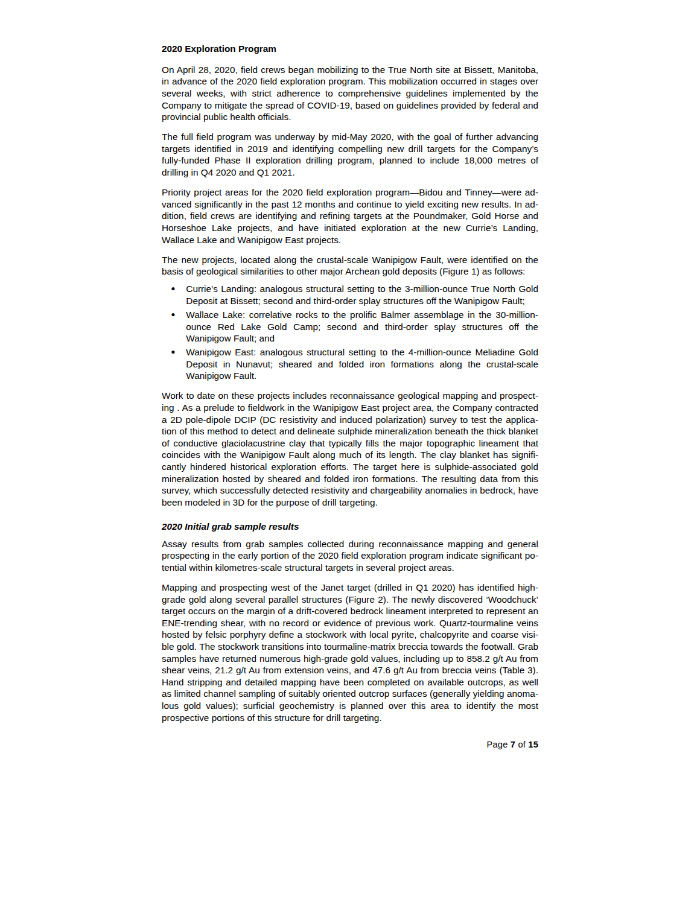2020 Exploration Program
On April 28, 2020, field crews began mobilizing to the True North site at Bissett, Manitoba, in advance of the 2020 field exploration program. This mobilization occurred in stages over several weeks, with strict adherence to comprehensive guidelines implemented by the Company to mitigate the spread of COVID-19, based on guidelines provided by federal and provincial public health officials.
The full field program was underway by mid-May 2020, with the goal of further advancing targets identified in 2019 and identifying compelling new drill targets for the Company’s fully-funded Phase II exploration drilling program, planned to include 18,000 metres of drilling in Q4 2020 and Q1 2021.
Priority project areas for the 2020 field exploration program—Bidou and Tinney—were advanced significantly in the past 12 months and continue to yield exciting new results. In addition, field crews are identifying and refining targets at the Poundmaker, Gold Horse and Horseshoe Lake projects, and have initiated exploration at the new Currie’s Landing, Wallace Lake and Wanipigow East projects.
The new projects, located along the crustal-scale Wanipigow Fault, were identified on the basis of geological similarities to other major Archean gold deposits (Figure 1) as follows:
Currie’s Landing: analogous structural setting to the 3-million-ounce True North Gold Deposit at Bissett; second and third-order splay structures off the Wanipigow Fault;
Wallace Lake: correlative rocks to the prolific Balmer assemblage in the 30-million-ounce Red Lake Gold Camp; second and third-order splay structures off the Wanipigow Fault; and
Wanipigow East: analogous structural setting to the 4-million-ounce Meliadine Gold Deposit in Nunavut; sheared and folded iron formations along the crustal-scale Wanipigow Fault.
Work to date on these projects includes reconnaissance geological mapping and prospecting . As a prelude to fieldwork in the Wanipigow East project area, the Company contracted a 2D pole-dipole DCIP (DC resistivity and induced polarization) survey to test the application of this method to detect and delineate sulphide mineralization beneath the thick blanket of conductive glaciolacustrine clay that typically fills the major topographic lineament that coincides with the Wanipigow Fault along much of its length. The clay blanket has significantly hindered historical exploration efforts. The target here is sulphide-associated gold mineralization hosted by sheared and folded iron formations. The resulting data from this survey, which successfully detected resistivity and chargeability anomalies in bedrock, have been modeled in 3D for the purpose of drill targeting.
2020 Initial grab sample results
Assay results from grab samples collected during reconnaissance mapping and general prospecting in the early portion of the 2020 field exploration program indicate significant potential within kilometres-scale structural targets in several project areas.
Mapping and prospecting west of the Janet target (drilled in Q1 2020) has identified high-grade gold along several parallel structures (Figure 2). The newly discovered ‘Woodchuck’ target occurs on the margin of a drift-covered bedrock lineament interpreted to represent an ENE-trending shear, with no record or evidence of previous work. Quartz-tourmaline veins hosted by felsic porphyry define a stockwork with local pyrite, chalcopyrite and coarse visible gold. The stockwork transitions into tourmaline-matrix breccia towards the footwall. Grab samples have returned numerous high-grade gold values, including up to 858.2 g/t Au from shear veins, 21.2 g/t Au from extension veins, and 47.6 g/t Au from breccia veins (Table 3). Hand stripping and detailed mapping have been completed on available outcrops, as well as limited channel sampling of suitably oriented outcrop surfaces (generally yielding anomalous gold values); surficial geochemistry is planned over this area to identify the most prospective portions of this structure for drill targeting.
Page 7 of 15